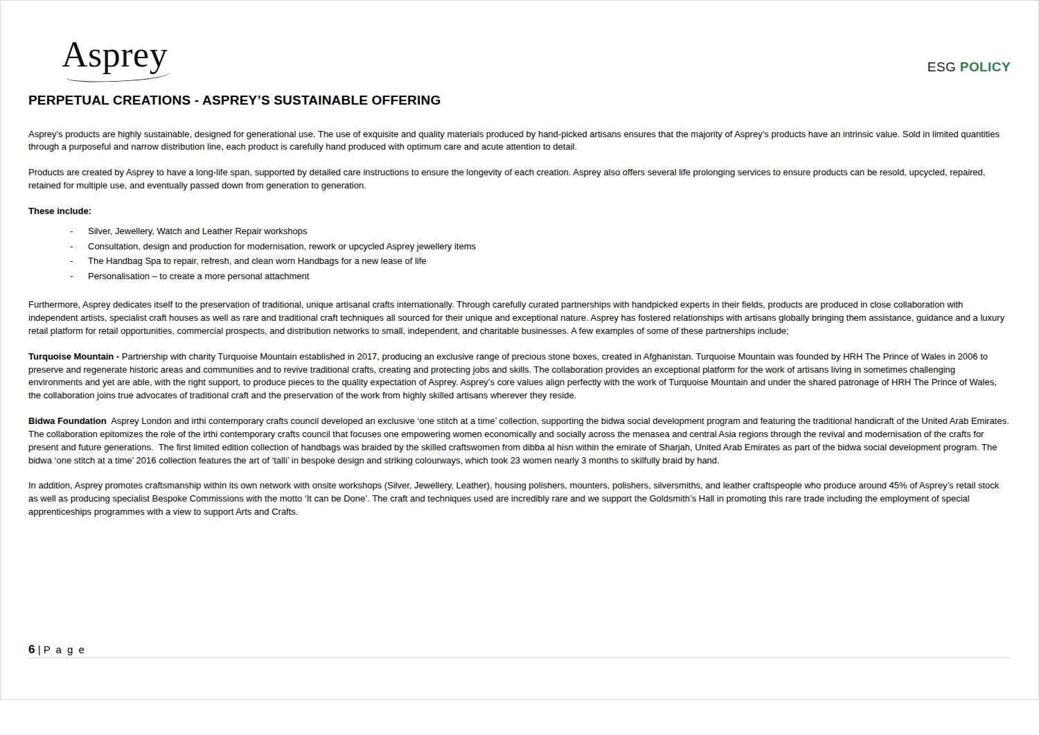Asprey
ESG POLICY
PERPETUAL CREATIONS - ASPREY’S SUSTAINABLE OFFERING
Asprey’s products are highly sustainable, designed for generational use. The use of exquisite and quality materials produced by hand-picked artisans ensures that the majority of Asprey’s products have an intrinsic value. Sold in limited quantities through a purposeful and narrow distribution line, each product is carefully hand produced with optimum care and acute attention to detail.
Products are created by Asprey to have a long-life span, supported by detailed care instructions to ensure the longevity of each creation. Asprey also offers several life prolonging services to ensure products can be resold, upcycled, repaired, retained for multiple use, and eventually passed down from generation to generation.
These include:
Silver, Jewellery, Watch and Leather Repair workshops
Consultation, design and production for modernisation, rework or upcycled Asprey jewellery items
The Handbag Spa to repair, refresh, and clean worn Handbags for a new lease of life
Personalisation – to create a more personal attachment
Furthermore, Asprey dedicates itself to the preservation of traditional, unique artisanal crafts internationally. Through carefully curated partnerships with handpicked experts in their fields, products are produced in close collaboration with independent artists, specialist craft houses as well as rare and traditional craft techniques all sourced for their unique and exceptional nature. Asprey has fostered relationships with artisans globally bringing them assistance, guidance and a luxury retail platform for retail opportunities, commercial prospects, and distribution networks to small, independent, and charitable businesses. A few examples of some of these partnerships include;
Turquoise Mountain - Partnership with charity Turquoise Mountain established in 2017, producing an exclusive range of precious stone boxes, created in Afghanistan. Turquoise Mountain was founded by HRH The Prince of Wales in 2006 to preserve and regenerate historic areas and communities and to revive traditional crafts, creating and protecting jobs and skills. The collaboration provides an exceptional platform for the work of artisans living in sometimes challenging environments and yet are able, with the right support, to produce pieces to the quality expectation of Asprey. Asprey’s core values align perfectly with the work of Turquoise Mountain and under the shared patronage of HRH The Prince of Wales, the collaboration joins true advocates of traditional craft and the preservation of the work from highly skilled artisans wherever they reside.
Bidwa Foundation Asprey London and irthi contemporary crafts council developed an exclusive ‘one stitch at a time’ collection, supporting the bidwa social development program and featuring the traditional handicraft of the United Arab Emirates. The collaboration epitomizes the role of the irthi contemporary crafts council that focuses one empowering women economically and socially across the menasea and central Asia regions through the revival and modernisation of the crafts for present and future generations. The first limited edition collection of handbags was braided by the skilled craftswomen from dibba al hisn within the emirate of Sharjah, United Arab Emirates as part of the bidwa social development program. The bidwa ‘one stitch at a time’ 2016 collection features the art of ‘talli’ in bespoke design and striking colourways, which took 23 women nearly 3 months to skilfully braid by hand.
In addition, Asprey promotes craftsmanship within its own network with onsite workshops (Silver, Jewellery, Leather), housing polishers, mounters, polishers, silversmiths, and leather craftspeople who produce around 45% of Asprey’s retail stock as well as producing specialist Bespoke Commissions with the motto ‘It can be Done’. The craft and techniques used are incredibly rare and we support the Goldsmith’s Hall in promoting this rare trade including the employment of special apprenticeships programmes with a view to support Arts and Crafts.
6 | P a g e